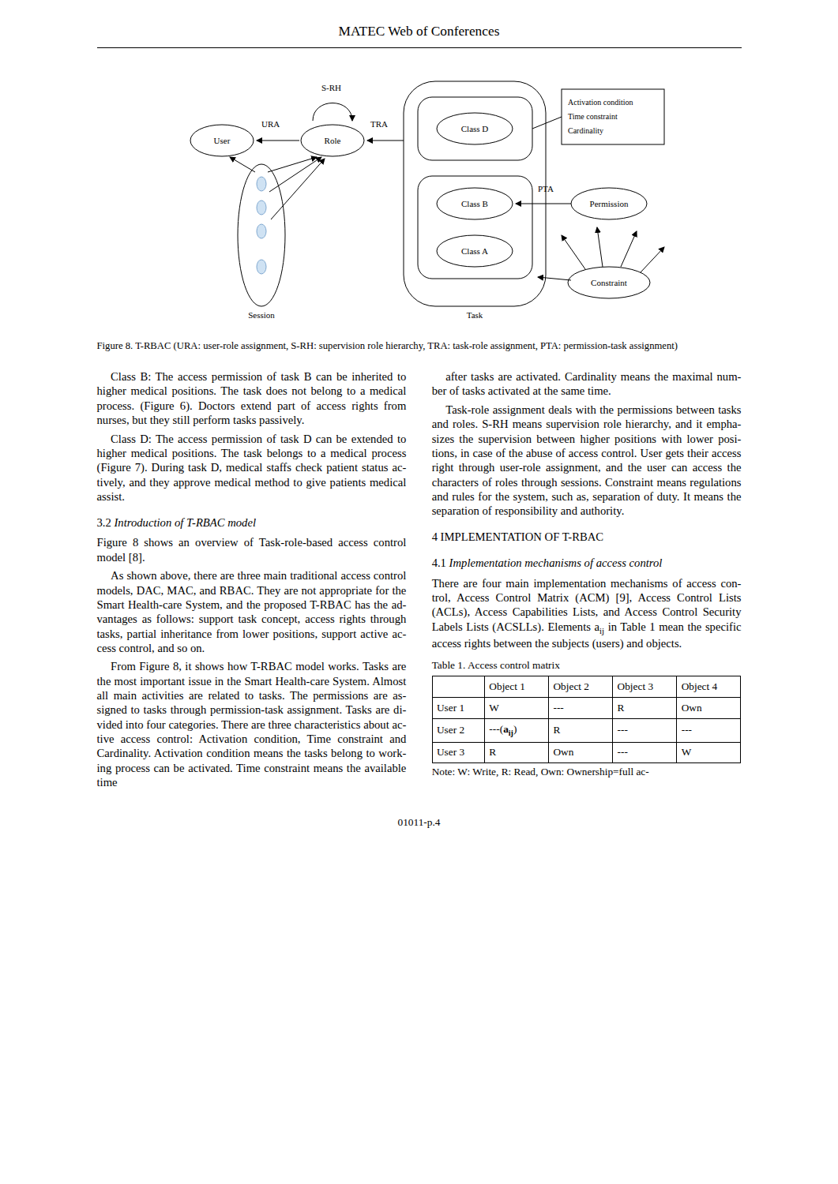MATEC Web of Conferences
S-RH User Role URA TRA Session Task Class D Class B Class A Activation condition Time constraint Cardinality Permission PTA Constraint
Figure 8. T-RBAC (URA: user-role assignment, S-RH: supervision role hierarchy, TRA: task-role assignment, PTA: permission-task assignment)
Class B: The access permission of task B can be inherited to higher medical positions. The task does not belong to a medical process. (Figure 6). Doctors extend part of access rights from nurses, but they still perform tasks passively.
Class D: The access permission of task D can be extended to higher medical positions. The task belongs to a medical process (Figure 7). During task D, medical staffs check patient status actively, and they approve medical method to give patients medical assist.
3.2 Introduction of T-RBAC model
Figure 8 shows an overview of Task-role-based access control model [8].
As shown above, there are three main traditional access control models, DAC, MAC, and RBAC. They are not appropriate for the Smart Health-care System, and the proposed T-RBAC has the advantages as follows: support task concept, access rights through tasks, partial inheritance from lower positions, support active access control, and so on.
From Figure 8, it shows how T-RBAC model works. Tasks are the most important issue in the Smart Health-care System. Almost all main activities are related to tasks. The permissions are assigned to tasks through permission-task assignment. Tasks are divided into four categories. There are three characteristics about active access control: Activation condition, Time constraint and Cardinality. Activation condition means the tasks belong to working process can be activated. Time constraint means the available time
after tasks are activated. Cardinality means the maximal number of tasks activated at the same time.
Task-role assignment deals with the permissions between tasks and roles. S-RH means supervision role hierarchy, and it emphasizes the supervision between higher positions with lower positions, in case of the abuse of access control. User gets their access right through user-role assignment, and the user can access the characters of roles through sessions. Constraint means regulations and rules for the system, such as, separation of duty. It means the separation of responsibility and authority.
4 Implementation of T-RBAC
4.1 Implementation mechanisms of access control
There are four main implementation mechanisms of access control, Access Control Matrix (ACM) [9], Access Control Lists (ACLs), Access Capabilities Lists, and Access Control Security Labels Lists (ACSLLs). Elements aij in Table 1 mean the specific access rights between the subjects (users) and objects.
Table 1. Access control matrix
| | Object 1 | Object 2 | Object 3 | Object 4 |
| --- | --- | --- | --- | --- |
| User 1 | W | --- | R | Own |
| User 2 | ---( a ij ) | R | --- | --- |
| User 3 | R | Own | --- | W |
Note: W: Write, R: Read, Own: Ownership=full ac-
01011-p.4